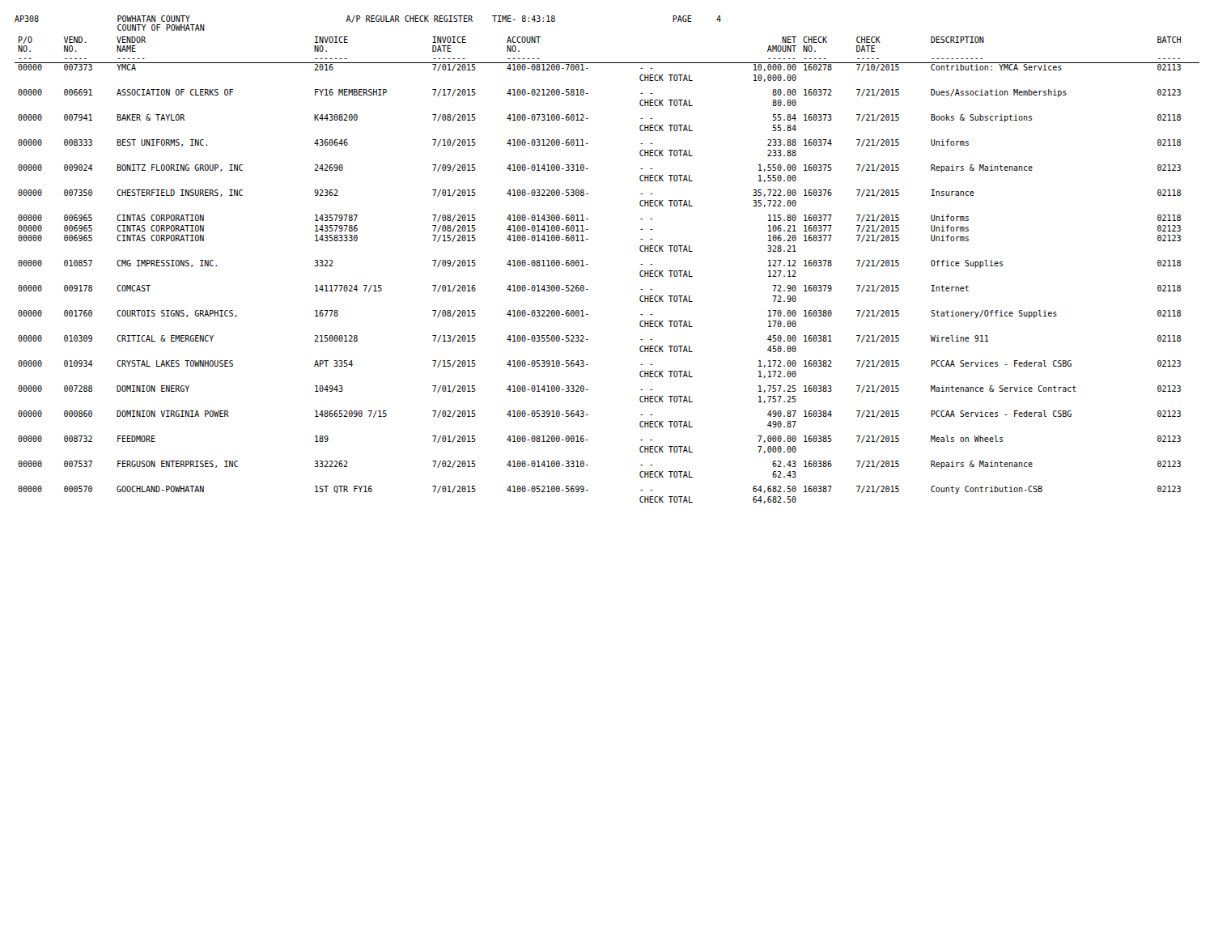AP308 POWHATAN COUNTY A/P REGULAR CHECK REGISTER TIME- 8:43:18 PAGE 4 COUNTY OF POWHATAN
| P/O NO. --- | VEND. NO. ----- | VENDOR NAME ------ | INVOICE NO. ------- | INVOICE DATE ------- | ACCOUNT NO. ------- | | NET AMOUNT ------ | CHECK NO. ----- | CHECK DATE ----- | DESCRIPTION ----------- | BATCH ----- |
| --- | --- | --- | --- | --- | --- | --- | --- | --- | --- | --- | --- |
| 00000 | 007373 | YMCA | 2016 | 7/01/2015 | 4100-081200-7001- | - - | 10,000.00 | 160278 | 7/10/2015 | Contribution: YMCA Services | 02113 |
| | | | | | | CHECK TOTAL | 10,000.00 | | | | |
| 00000 | 006691 | ASSOCIATION OF CLERKS OF | FY16 MEMBERSHIP | 7/17/2015 | 4100-021200-5810- | - - | 80.00 | 160372 | 7/21/2015 | Dues/Association Memberships | 02123 |
| | | | | | | CHECK TOTAL | 80.00 | | | | |
| 00000 | 007941 | BAKER & TAYLOR | K44308200 | 7/08/2015 | 4100-073100-6012- | - - | 55.84 | 160373 | 7/21/2015 | Books & Subscriptions | 02118 |
| | | | | | | CHECK TOTAL | 55.84 | | | | |
| 00000 | 008333 | BEST UNIFORMS, INC. | 4360646 | 7/10/2015 | 4100-031200-6011- | - - | 233.88 | 160374 | 7/21/2015 | Uniforms | 02118 |
| | | | | | | CHECK TOTAL | 233.88 | | | | |
| 00000 | 009024 | BONITZ FLOORING GROUP, INC | 242690 | 7/09/2015 | 4100-014100-3310- | - - | 1,550.00 | 160375 | 7/21/2015 | Repairs & Maintenance | 02123 |
| | | | | | | CHECK TOTAL | 1,550.00 | | | | |
| 00000 | 007350 | CHESTERFIELD INSURERS, INC | 92362 | 7/01/2015 | 4100-032200-5308- | - - | 35,722.00 | 160376 | 7/21/2015 | Insurance | 02118 |
| | | | | | | CHECK TOTAL | 35,722.00 | | | | |
| 00000 | 006965 | CINTAS CORPORATION | 143579787 | 7/08/2015 | 4100-014300-6011- | - - | 115.80 | 160377 | 7/21/2015 | Uniforms | 02118 |
| 00000 | 006965 | CINTAS CORPORATION | 143579786 | 7/08/2015 | 4100-014100-6011- | - - | 106.21 | 160377 | 7/21/2015 | Uniforms | 02123 |
| 00000 | 006965 | CINTAS CORPORATION | 143583330 | 7/15/2015 | 4100-014100-6011- | - - | 106.20 | 160377 | 7/21/2015 | Uniforms | 02123 |
| | | | | | | CHECK TOTAL | 328.21 | | | | |
| 00000 | 010857 | CMG IMPRESSIONS, INC. | 3322 | 7/09/2015 | 4100-081100-6001- | - - | 127.12 | 160378 | 7/21/2015 | Office Supplies | 02118 |
| | | | | | | CHECK TOTAL | 127.12 | | | | |
| 00000 | 009178 | COMCAST | 141177024 7/15 | 7/01/2016 | 4100-014300-5260- | - - | 72.90 | 160379 | 7/21/2015 | Internet | 02118 |
| | | | | | | CHECK TOTAL | 72.90 | | | | |
| 00000 | 001760 | COURTOIS SIGNS, GRAPHICS, | 16778 | 7/08/2015 | 4100-032200-6001- | - - | 170.00 | 160380 | 7/21/2015 | Stationery/Office Supplies | 02118 |
| | | | | | | CHECK TOTAL | 170.00 | | | | |
| 00000 | 010309 | CRITICAL & EMERGENCY | 215000128 | 7/13/2015 | 4100-035500-5232- | - - | 450.00 | 160381 | 7/21/2015 | Wireline 911 | 02118 |
| | | | | | | CHECK TOTAL | 450.00 | | | | |
| 00000 | 010934 | CRYSTAL LAKES TOWNHOUSES | APT 3354 | 7/15/2015 | 4100-053910-5643- | - - | 1,172.00 | 160382 | 7/21/2015 | PCCAA Services - Federal CSBG | 02123 |
| | | | | | | CHECK TOTAL | 1,172.00 | | | | |
| 00000 | 007288 | DOMINION ENERGY | 104943 | 7/01/2015 | 4100-014100-3320- | - - | 1,757.25 | 160383 | 7/21/2015 | Maintenance & Service Contract | 02123 |
| | | | | | | CHECK TOTAL | 1,757.25 | | | | |
| 00000 | 000860 | DOMINION VIRGINIA POWER | 1486652090 7/15 | 7/02/2015 | 4100-053910-5643- | - - | 490.87 | 160384 | 7/21/2015 | PCCAA Services - Federal CSBG | 02123 |
| | | | | | | CHECK TOTAL | 490.87 | | | | |
| 00000 | 008732 | FEEDMORE | 189 | 7/01/2015 | 4100-081200-0016- | - - | 7,000.00 | 160385 | 7/21/2015 | Meals on Wheels | 02123 |
| | | | | | | CHECK TOTAL | 7,000.00 | | | | |
| 00000 | 007537 | FERGUSON ENTERPRISES, INC | 3322262 | 7/02/2015 | 4100-014100-3310- | - - | 62.43 | 160386 | 7/21/2015 | Repairs & Maintenance | 02123 |
| | | | | | | CHECK TOTAL | 62.43 | | | | |
| 00000 | 000570 | GOOCHLAND-POWHATAN | 1ST QTR FY16 | 7/01/2015 | 4100-052100-5699- | - - | 64,682.50 | 160387 | 7/21/2015 | County Contribution-CSB | 02123 |
| | | | | | | CHECK TOTAL | 64,682.50 | | | | |